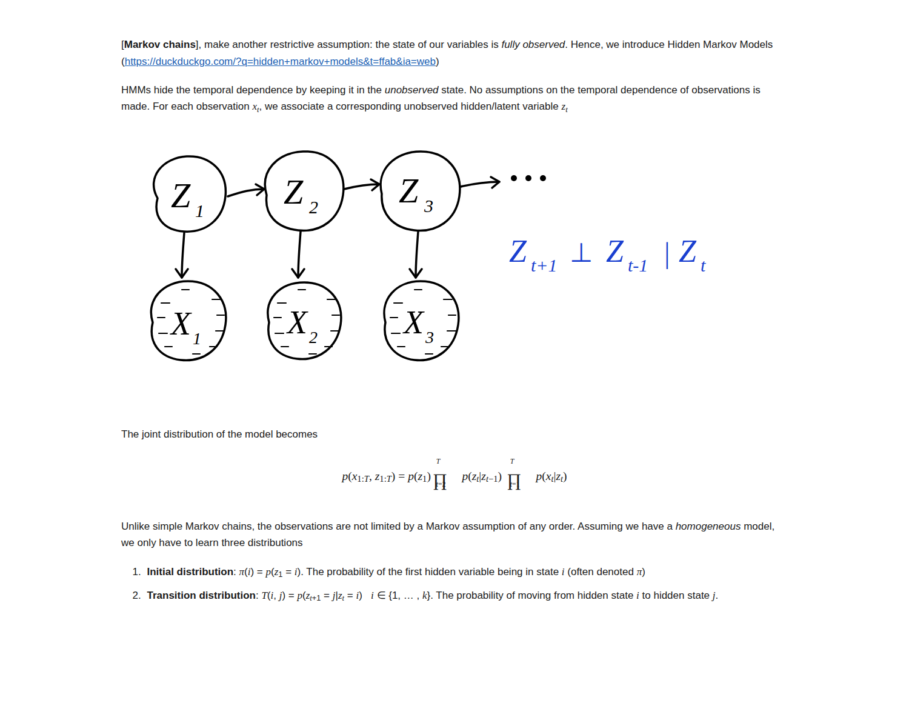[Markov chains], make another restrictive assumption: the state of our variables is fully observed. Hence, we introduce Hidden Markov Models (https://duckduckgo.com/?q=hidden+markov+models&t=ffab&ia=web)
HMMs hide the temporal dependence by keeping it in the unobserved state. No assumptions on the temporal dependence of observations is made. For each observation xt, we associate a corresponding unobserved hidden/latent variable zt
Z1 Z2 Z3 X1 X2 X3 Z t+1 ⊥ Z t-1 | Z t
The joint distribution of the model becomes
p(x1:T, z1:T) = p(z1)∏Tt=2 p(zt|zt−1)∏Tt=1 p(xt|zt)
Unlike simple Markov chains, the observations are not limited by a Markov assumption of any order. Assuming we have a homogeneous model, we only have to learn three distributions
Initial distribution: π(i) = p(z1 = i). The probability of the first hidden variable being in state i (often denoted π)
Transition distribution: T(i, j) = p(zt+1 = j|zt = i) i ∈ {1, … , k}. The probability of moving from hidden state i to hidden state j.